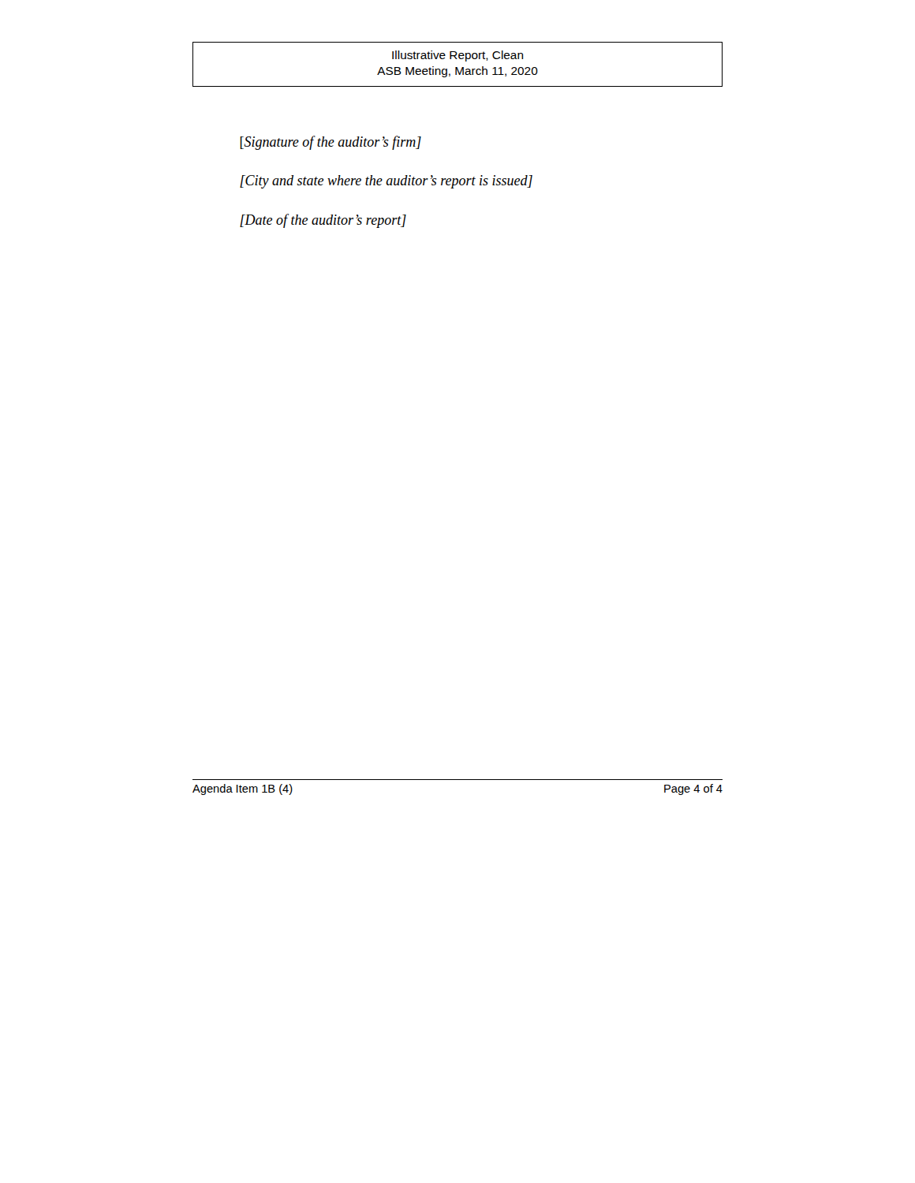Illustrative Report, Clean
ASB Meeting, March 11, 2020
[Signature of the auditor’s firm]
[City and state where the auditor’s report is issued]
[Date of the auditor’s report]
Agenda Item 1B (4)
Page 4 of 4